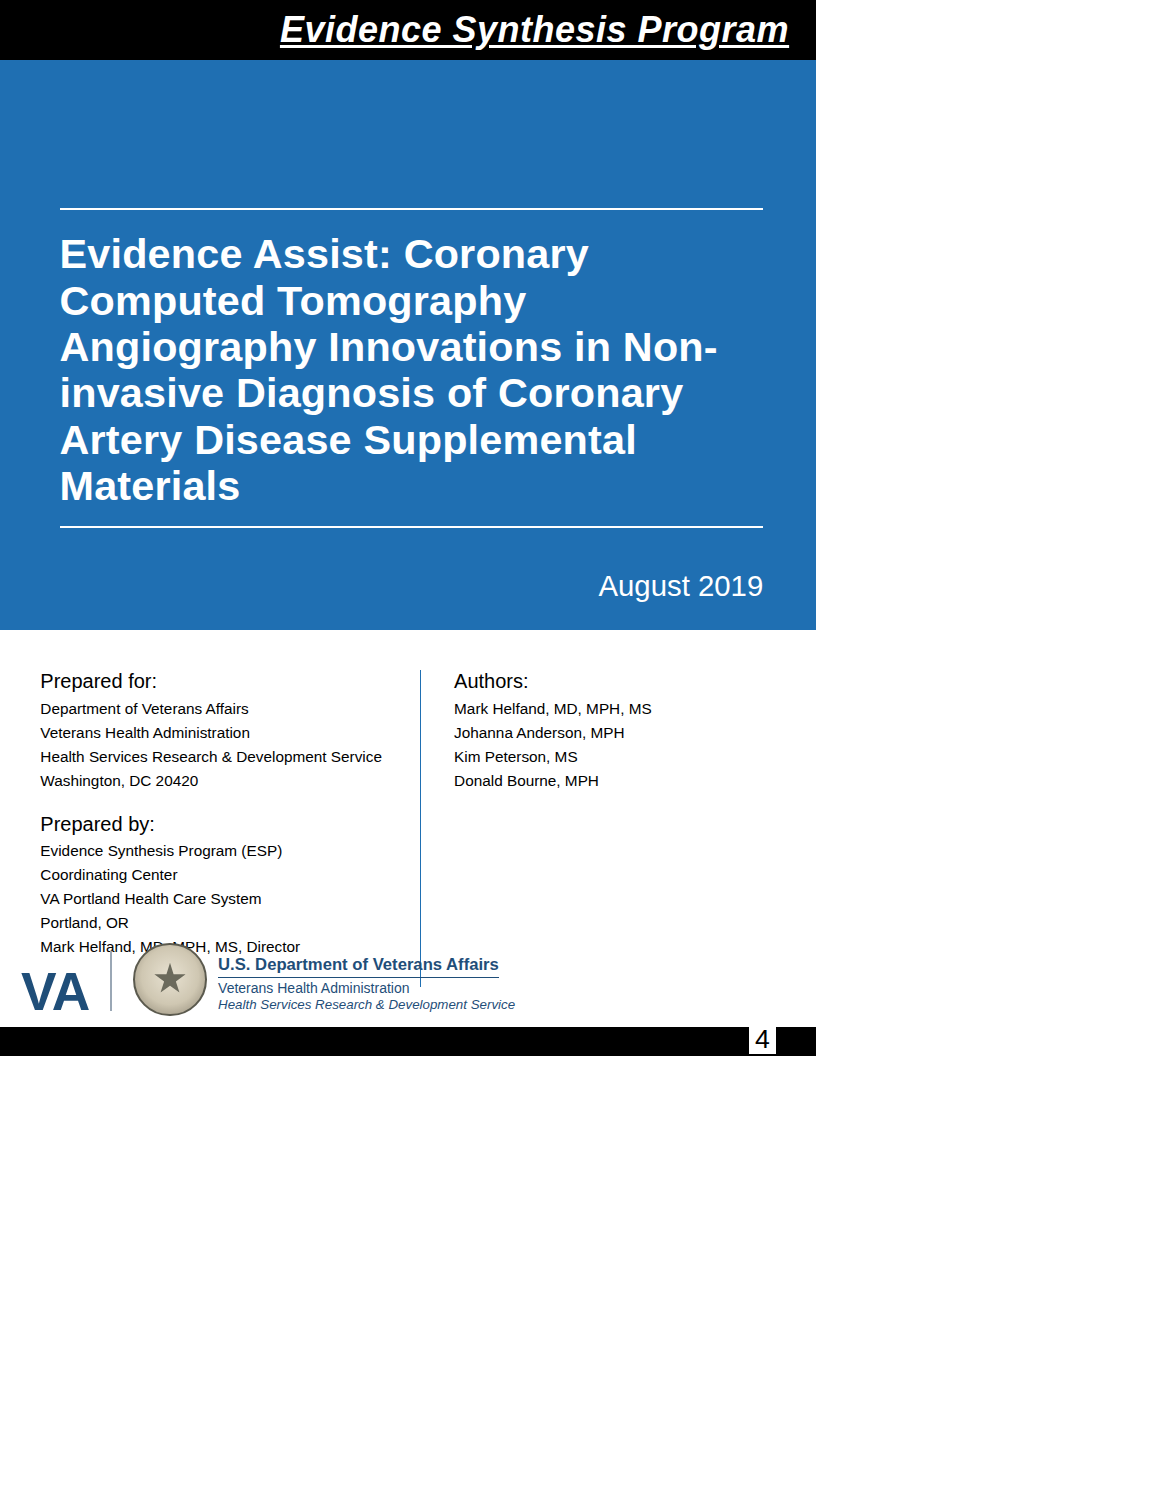Evidence Synthesis Program
Evidence Assist: Coronary Computed Tomography Angiography Innovations in Non-invasive Diagnosis of Coronary Artery Disease Supplemental Materials
August 2019
Prepared for:
Department of Veterans Affairs
Veterans Health Administration
Health Services Research & Development Service
Washington, DC 20420
Prepared by:
Evidence Synthesis Program (ESP)
Coordinating Center
VA Portland Health Care System
Portland, OR
Mark Helfand, MD, MPH, MS, Director
Authors:
Mark Helfand, MD, MPH, MS
Johanna Anderson, MPH
Kim Peterson, MS
Donald Bourne, MPH
VA
U.S. Department of Veterans Affairs
Veterans Health Administration
Health Services Research & Development Service
4